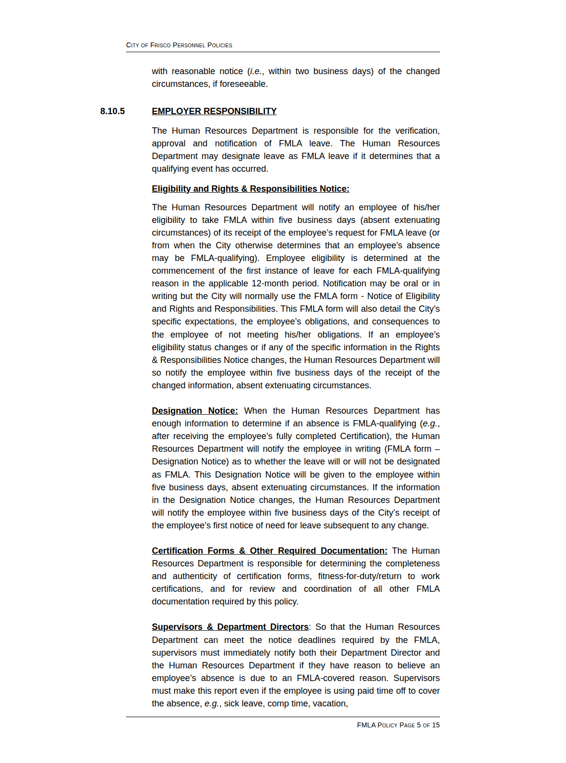City of Frisco Personnel Policies
with reasonable notice (i.e., within two business days) of the changed circumstances, if foreseeable.
8.10.5 EMPLOYER RESPONSIBILITY
The Human Resources Department is responsible for the verification, approval and notification of FMLA leave. The Human Resources Department may designate leave as FMLA leave if it determines that a qualifying event has occurred.
Eligibility and Rights & Responsibilities Notice:
The Human Resources Department will notify an employee of his/her eligibility to take FMLA within five business days (absent extenuating circumstances) of its receipt of the employee’s request for FMLA leave (or from when the City otherwise determines that an employee’s absence may be FMLA-qualifying). Employee eligibility is determined at the commencement of the first instance of leave for each FMLA-qualifying reason in the applicable 12-month period. Notification may be oral or in writing but the City will normally use the FMLA form - Notice of Eligibility and Rights and Responsibilities. This FMLA form will also detail the City’s specific expectations, the employee’s obligations, and consequences to the employee of not meeting his/her obligations. If an employee’s eligibility status changes or if any of the specific information in the Rights & Responsibilities Notice changes, the Human Resources Department will so notify the employee within five business days of the receipt of the changed information, absent extenuating circumstances.
Designation Notice: When the Human Resources Department has enough information to determine if an absence is FMLA-qualifying (e.g., after receiving the employee’s fully completed Certification), the Human Resources Department will notify the employee in writing (FMLA form – Designation Notice) as to whether the leave will or will not be designated as FMLA. This Designation Notice will be given to the employee within five business days, absent extenuating circumstances. If the information in the Designation Notice changes, the Human Resources Department will notify the employee within five business days of the City’s receipt of the employee’s first notice of need for leave subsequent to any change.
Certification Forms & Other Required Documentation: The Human Resources Department is responsible for determining the completeness and authenticity of certification forms, fitness-for-duty/return to work certifications, and for review and coordination of all other FMLA documentation required by this policy.
Supervisors & Department Directors: So that the Human Resources Department can meet the notice deadlines required by the FMLA, supervisors must immediately notify both their Department Director and the Human Resources Department if they have reason to believe an employee’s absence is due to an FMLA-covered reason. Supervisors must make this report even if the employee is using paid time off to cover the absence, e.g., sick leave, comp time, vacation,
FMLA Policy Page 5 of 15